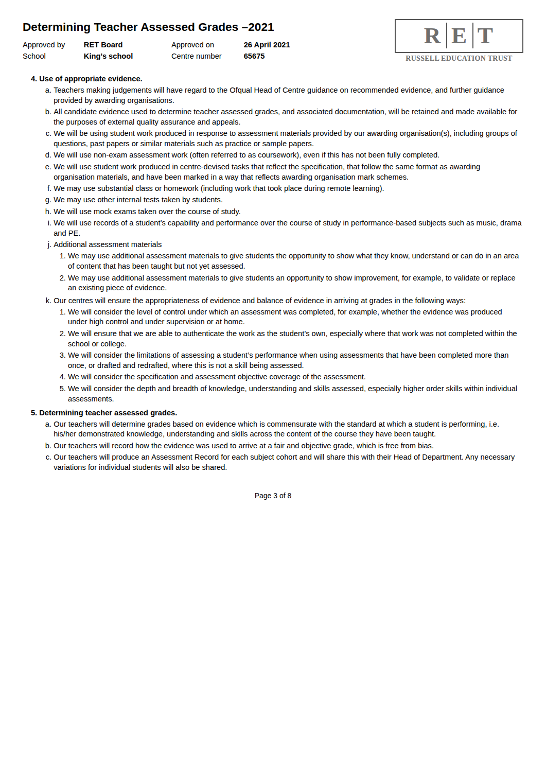Determining Teacher Assessed Grades –2021
| Approved by | RET Board | Approved on | 26 April 2021 |
| School | King’s school | Centre number | 65675 |
RET
RUSSELL EDUCATION TRUST
Use of appropriate evidence.
Teachers making judgements will have regard to the Ofqual Head of Centre guidance on recommended evidence, and further guidance provided by awarding organisations.
All candidate evidence used to determine teacher assessed grades, and associated documentation, will be retained and made available for the purposes of external quality assurance and appeals.
We will be using student work produced in response to assessment materials provided by our awarding organisation(s), including groups of questions, past papers or similar materials such as practice or sample papers.
We will use non-exam assessment work (often referred to as coursework), even if this has not been fully completed.
We will use student work produced in centre-devised tasks that reflect the specification, that follow the same format as awarding organisation materials, and have been marked in a way that reflects awarding organisation mark schemes.
We may use substantial class or homework (including work that took place during remote learning).
We may use other internal tests taken by students.
We will use mock exams taken over the course of study.
We will use records of a student’s capability and performance over the course of study in performance-based subjects such as music, drama and PE.
Additional assessment materials
We may use additional assessment materials to give students the opportunity to show what they know, understand or can do in an area of content that has been taught but not yet assessed.
We may use additional assessment materials to give students an opportunity to show improvement, for example, to validate or replace an existing piece of evidence.
Our centres will ensure the appropriateness of evidence and balance of evidence in arriving at grades in the following ways:
We will consider the level of control under which an assessment was completed, for example, whether the evidence was produced under high control and under supervision or at home.
We will ensure that we are able to authenticate the work as the student’s own, especially where that work was not completed within the school or college.
We will consider the limitations of assessing a student’s performance when using assessments that have been completed more than once, or drafted and redrafted, where this is not a skill being assessed.
We will consider the specification and assessment objective coverage of the assessment.
We will consider the depth and breadth of knowledge, understanding and skills assessed, especially higher order skills within individual assessments.
Determining teacher assessed grades.
Our teachers will determine grades based on evidence which is commensurate with the standard at which a student is performing, i.e. his/her demonstrated knowledge, understanding and skills across the content of the course they have been taught.
Our teachers will record how the evidence was used to arrive at a fair and objective grade, which is free from bias.
Our teachers will produce an Assessment Record for each subject cohort and will share this with their Head of Department. Any necessary variations for individual students will also be shared.
Page 3 of 8